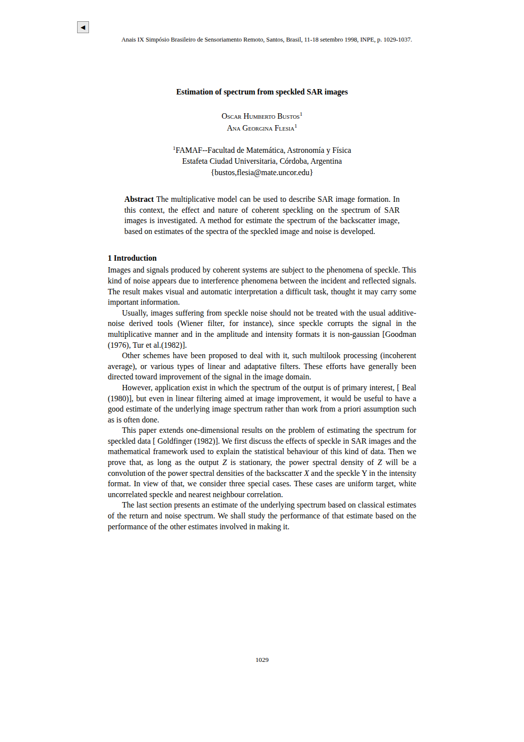◀
Anais IX Simpósio Brasileiro de Sensoriamento Remoto, Santos, Brasil, 11-18 setembro 1998, INPE, p. 1029-1037.
Estimation of spectrum from speckled SAR images
Oscar Humberto Bustos1
Ana Georgina Flesia1
1FAMAF--Facultad de Matemática, Astronomía y Física
Estafeta Ciudad Universitaria, Córdoba, Argentina
{bustos,flesia@mate.uncor.edu}
Abstract The multiplicative model can be used to describe SAR image formation. In this context, the effect and nature of coherent speckling on the spectrum of SAR images is investigated. A method for estimate the spectrum of the backscatter image, based on estimates of the spectra of the speckled image and noise is developed.
1 Introduction
Images and signals produced by coherent systems are subject to the phenomena of speckle. This kind of noise appears due to interference phenomena between the incident and reflected signals. The result makes visual and automatic interpretation a difficult task, thought it may carry some important information.
Usually, images suffering from speckle noise should not be treated with the usual additive-noise derived tools (Wiener filter, for instance), since speckle corrupts the signal in the multiplicative manner and in the amplitude and intensity formats it is non-gaussian [Goodman (1976), Tur et al.(1982)].
Other schemes have been proposed to deal with it, such multilook processing (incoherent average), or various types of linear and adaptative filters. These efforts have generally been directed toward improvement of the signal in the image domain.
However, application exist in which the spectrum of the output is of primary interest, [ Beal (1980)], but even in linear filtering aimed at image improvement, it would be useful to have a good estimate of the underlying image spectrum rather than work from a priori assumption such as is often done.
This paper extends one-dimensional results on the problem of estimating the spectrum for speckled data [ Goldfinger (1982)]. We first discuss the effects of speckle in SAR images and the mathematical framework used to explain the statistical behaviour of this kind of data. Then we prove that, as long as the output Z is stationary, the power spectral density of Z will be a convolution of the power spectral densities of the backscatter X and the speckle Y in the intensity format. In view of that, we consider three special cases. These cases are uniform target, white uncorrelated speckle and nearest neighbour correlation.
The last section presents an estimate of the underlying spectrum based on classical estimates of the return and noise spectrum. We shall study the performance of that estimate based on the performance of the other estimates involved in making it.
1029